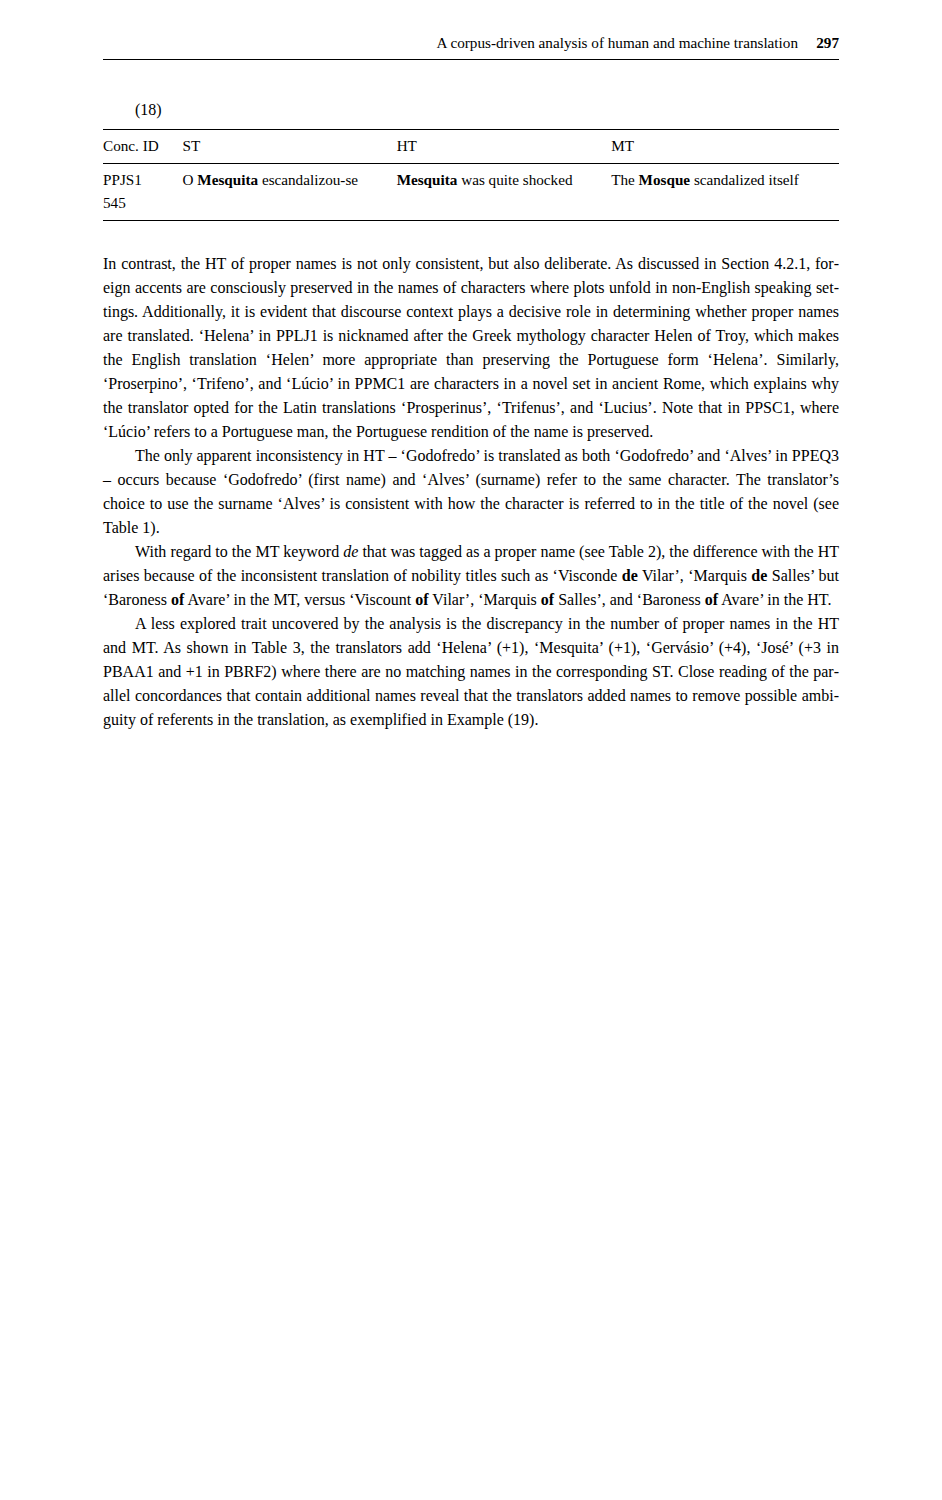A corpus-driven analysis of human and machine translation 297
(18)
| Conc. ID | ST | HT | MT |
| --- | --- | --- | --- |
| PPJS1 545 | O Mesquita escandalizou-se | Mesquita was quite shocked | The Mosque scandalized itself |
In contrast, the HT of proper names is not only consistent, but also deliberate. As discussed in Section 4.2.1, foreign accents are consciously preserved in the names of characters where plots unfold in non-English speaking settings. Additionally, it is evident that discourse context plays a decisive role in determining whether proper names are translated. ‘Helena’ in PPLJ1 is nicknamed after the Greek mythology character Helen of Troy, which makes the English translation ‘Helen’ more appropriate than preserving the Portuguese form ‘Helena’. Similarly, ‘Proserpino’, ‘Trifeno’, and ‘Lúcio’ in PPMC1 are characters in a novel set in ancient Rome, which explains why the translator opted for the Latin translations ‘Prosperinus’, ‘Trifenus’, and ‘Lucius’. Note that in PPSC1, where ‘Lúcio’ refers to a Portuguese man, the Portuguese rendition of the name is preserved.
The only apparent inconsistency in HT – ‘Godofredo’ is translated as both ‘Godofredo’ and ‘Alves’ in PPEQ3 – occurs because ‘Godofredo’ (first name) and ‘Alves’ (surname) refer to the same character. The translator’s choice to use the surname ‘Alves’ is consistent with how the character is referred to in the title of the novel (see Table 1).
With regard to the MT keyword de that was tagged as a proper name (see Table 2), the difference with the HT arises because of the inconsistent translation of nobility titles such as ‘Visconde de Vilar’, ‘Marquis de Salles’ but ‘Baroness of Avare’ in the MT, versus ‘Viscount of Vilar’, ‘Marquis of Salles’, and ‘Baroness of Avare’ in the HT.
A less explored trait uncovered by the analysis is the discrepancy in the number of proper names in the HT and MT. As shown in Table 3, the translators add ‘Helena’ (+1), ‘Mesquita’ (+1), ‘Gervásio’ (+4), ‘José’ (+3 in PBAA1 and +1 in PBRF2) where there are no matching names in the corresponding ST. Close reading of the parallel concordances that contain additional names reveal that the translators added names to remove possible ambiguity of referents in the translation, as exemplified in Example (19).